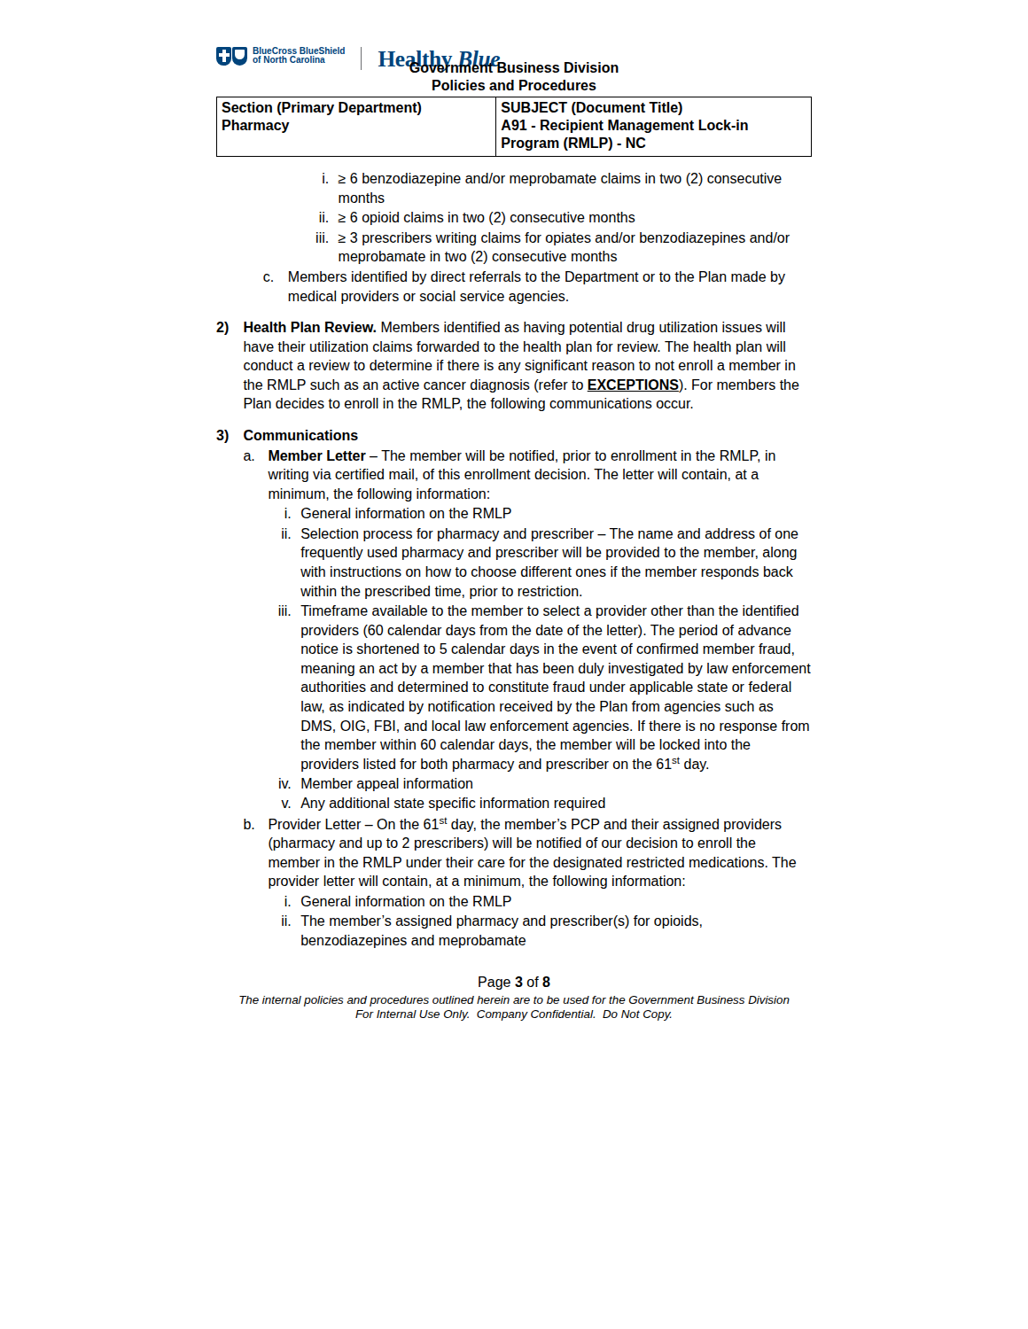BlueCross BlueShield of North Carolina
Healthy Blue
Government Business Division
Policies and Procedures
| Section (Primary Department) Pharmacy | SUBJECT (Document Title) A91 - Recipient Management Lock-in Program (RMLP) - NC |
i.≥ 6 benzodiazepine and/or meprobamate claims in two (2) consecutive months
ii.≥ 6 opioid claims in two (2) consecutive months
iii.≥ 3 prescribers writing claims for opiates and/or benzodiazepines and/or meprobamate in two (2) consecutive months
c. Members identified by direct referrals to the Department or to the Plan made by medical providers or social service agencies.
2) Health Plan Review. Members identified as having potential drug utilization issues will have their utilization claims forwarded to the health plan for review. The health plan will conduct a review to determine if there is any significant reason to not enroll a member in the RMLP such as an active cancer diagnosis (refer to EXCEPTIONS). For members the Plan decides to enroll in the RMLP, the following communications occur.
3) Communications
a. Member Letter – The member will be notified, prior to enrollment in the RMLP, in writing via certified mail, of this enrollment decision. The letter will contain, at a minimum, the following information:
i. General information on the RMLP
ii. Selection process for pharmacy and prescriber – The name and address of one frequently used pharmacy and prescriber will be provided to the member, along with instructions on how to choose different ones if the member responds back within the prescribed time, prior to restriction.
iii. Timeframe available to the member to select a provider other than the identified providers (60 calendar days from the date of the letter). The period of advance notice is shortened to 5 calendar days in the event of confirmed member fraud, meaning an act by a member that has been duly investigated by law enforcement authorities and determined to constitute fraud under applicable state or federal law, as indicated by notification received by the Plan from agencies such as DMS, OIG, FBI, and local law enforcement agencies. If there is no response from the member within 60 calendar days, the member will be locked into the providers listed for both pharmacy and prescriber on the 61st day.
iv. Member appeal information
v. Any additional state specific information required
b. Provider Letter – On the 61st day, the member’s PCP and their assigned providers (pharmacy and up to 2 prescribers) will be notified of our decision to enroll the member in the RMLP under their care for the designated restricted medications. The provider letter will contain, at a minimum, the following information:
i. General information on the RMLP
ii. The member’s assigned pharmacy and prescriber(s) for opioids, benzodiazepines and meprobamate
Page 3 of 8
The internal policies and procedures outlined herein are to be used for the Government Business Division
For Internal Use Only. Company Confidential. Do Not Copy.